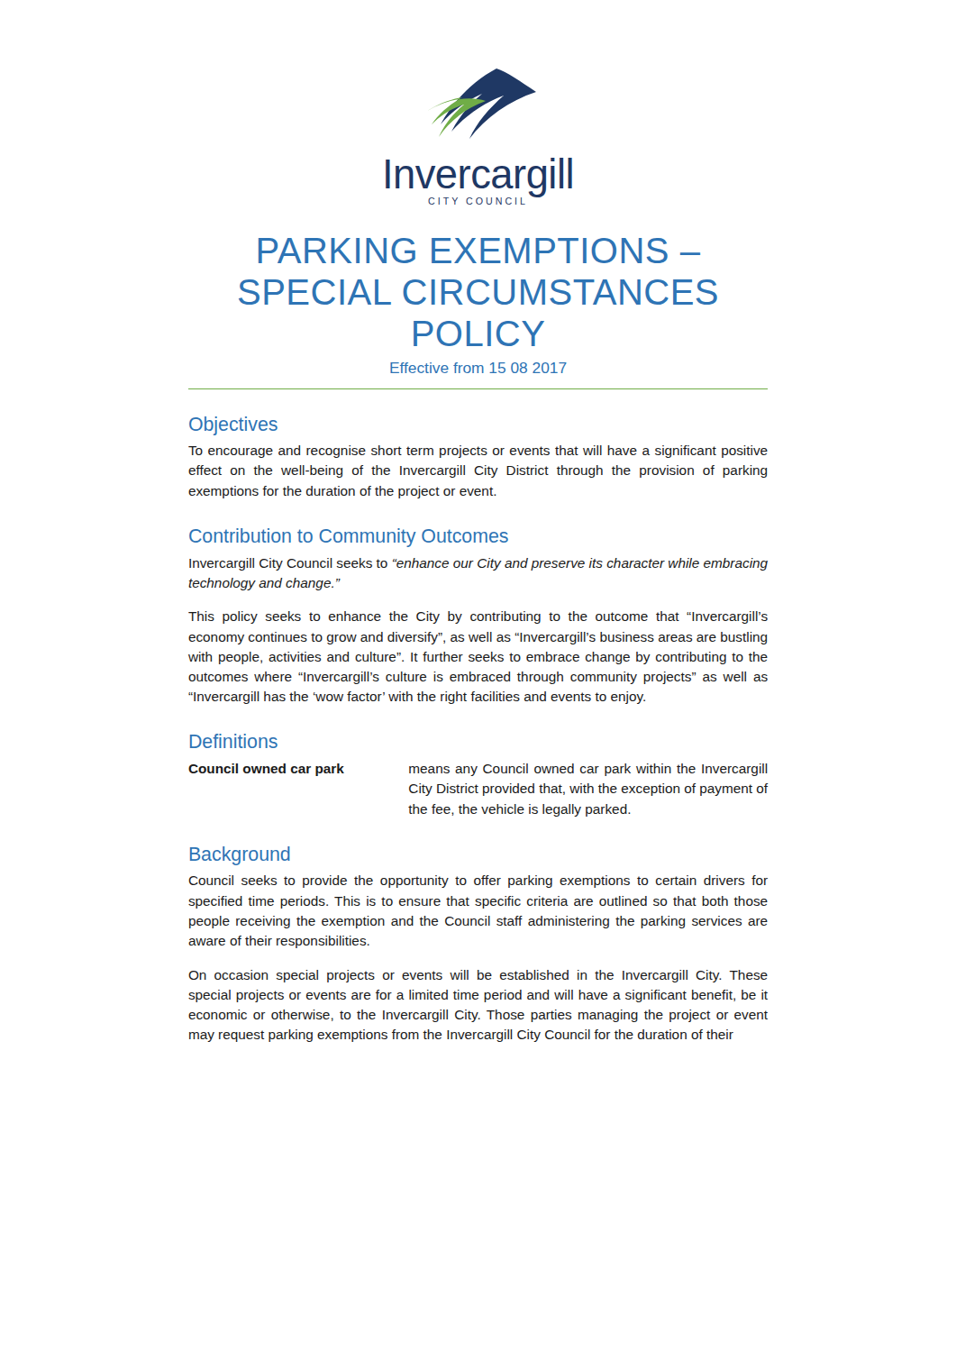Invercargill
CITY COUNCIL
PARKING EXEMPTIONS –
SPECIAL CIRCUMSTANCES
POLICY
Effective from 15 08 2017
Objectives
To encourage and recognise short term projects or events that will have a significant positive effect on the well-being of the Invercargill City District through the provision of parking exemptions for the duration of the project or event.
Contribution to Community Outcomes
Invercargill City Council seeks to “enhance our City and preserve its character while embracing technology and change.”
This policy seeks to enhance the City by contributing to the outcome that “Invercargill’s economy continues to grow and diversify”, as well as “Invercargill’s business areas are bustling with people, activities and culture”. It further seeks to embrace change by contributing to the outcomes where “Invercargill’s culture is embraced through community projects” as well as “Invercargill has the ‘wow factor’ with the right facilities and events to enjoy.
Definitions
| Council owned car park | means any Council owned car park within the Invercargill City District provided that, with the exception of payment of the fee, the vehicle is legally parked. |
Background
Council seeks to provide the opportunity to offer parking exemptions to certain drivers for specified time periods. This is to ensure that specific criteria are outlined so that both those people receiving the exemption and the Council staff administering the parking services are aware of their responsibilities.
On occasion special projects or events will be established in the Invercargill City. These special projects or events are for a limited time period and will have a significant benefit, be it economic or otherwise, to the Invercargill City. Those parties managing the project or event may request parking exemptions from the Invercargill City Council for the duration of their